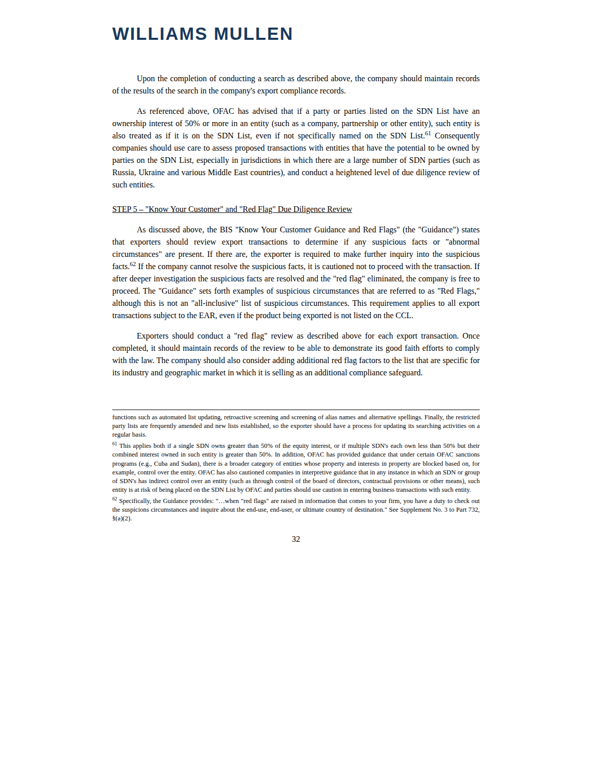WILLIAMS MULLEN
Upon the completion of conducting a search as described above, the company should maintain records of the results of the search in the company's export compliance records.
As referenced above, OFAC has advised that if a party or parties listed on the SDN List have an ownership interest of 50% or more in an entity (such as a company, partnership or other entity), such entity is also treated as if it is on the SDN List, even if not specifically named on the SDN List.61 Consequently companies should use care to assess proposed transactions with entities that have the potential to be owned by parties on the SDN List, especially in jurisdictions in which there are a large number of SDN parties (such as Russia, Ukraine and various Middle East countries), and conduct a heightened level of due diligence review of such entities.
STEP 5 – "Know Your Customer" and "Red Flag" Due Diligence Review
As discussed above, the BIS "Know Your Customer Guidance and Red Flags" (the "Guidance") states that exporters should review export transactions to determine if any suspicious facts or "abnormal circumstances" are present. If there are, the exporter is required to make further inquiry into the suspicious facts.62 If the company cannot resolve the suspicious facts, it is cautioned not to proceed with the transaction. If after deeper investigation the suspicious facts are resolved and the "red flag" eliminated, the company is free to proceed. The "Guidance" sets forth examples of suspicious circumstances that are referred to as "Red Flags," although this is not an "all-inclusive" list of suspicious circumstances. This requirement applies to all export transactions subject to the EAR, even if the product being exported is not listed on the CCL.
Exporters should conduct a "red flag" review as described above for each export transaction. Once completed, it should maintain records of the review to be able to demonstrate its good faith efforts to comply with the law. The company should also consider adding additional red flag factors to the list that are specific for its industry and geographic market in which it is selling as an additional compliance safeguard.
functions such as automated list updating, retroactive screening and screening of alias names and alternative spellings. Finally, the restricted party lists are frequently amended and new lists established, so the exporter should have a process for updating its searching activities on a regular basis.
61 This applies both if a single SDN owns greater than 50% of the equity interest, or if multiple SDN's each own less than 50% but their combined interest owned in such entity is greater than 50%. In addition, OFAC has provided guidance that under certain OFAC sanctions programs (e.g., Cuba and Sudan), there is a broader category of entities whose property and interests in property are blocked based on, for example, control over the entity. OFAC has also cautioned companies in interpretive guidance that in any instance in which an SDN or group of SDN's has indirect control over an entity (such as through control of the board of directors, contractual provisions or other means), such entity is at risk of being placed on the SDN List by OFAC and parties should use caution in entering business transactions with such entity.
62 Specifically, the Guidance provides: "…when "red flags" are raised in information that comes to your firm, you have a duty to check out the suspicions circumstances and inquire about the end-use, end-user, or ultimate country of destination." See Supplement No. 3 to Part 732, §(a)(2).
32